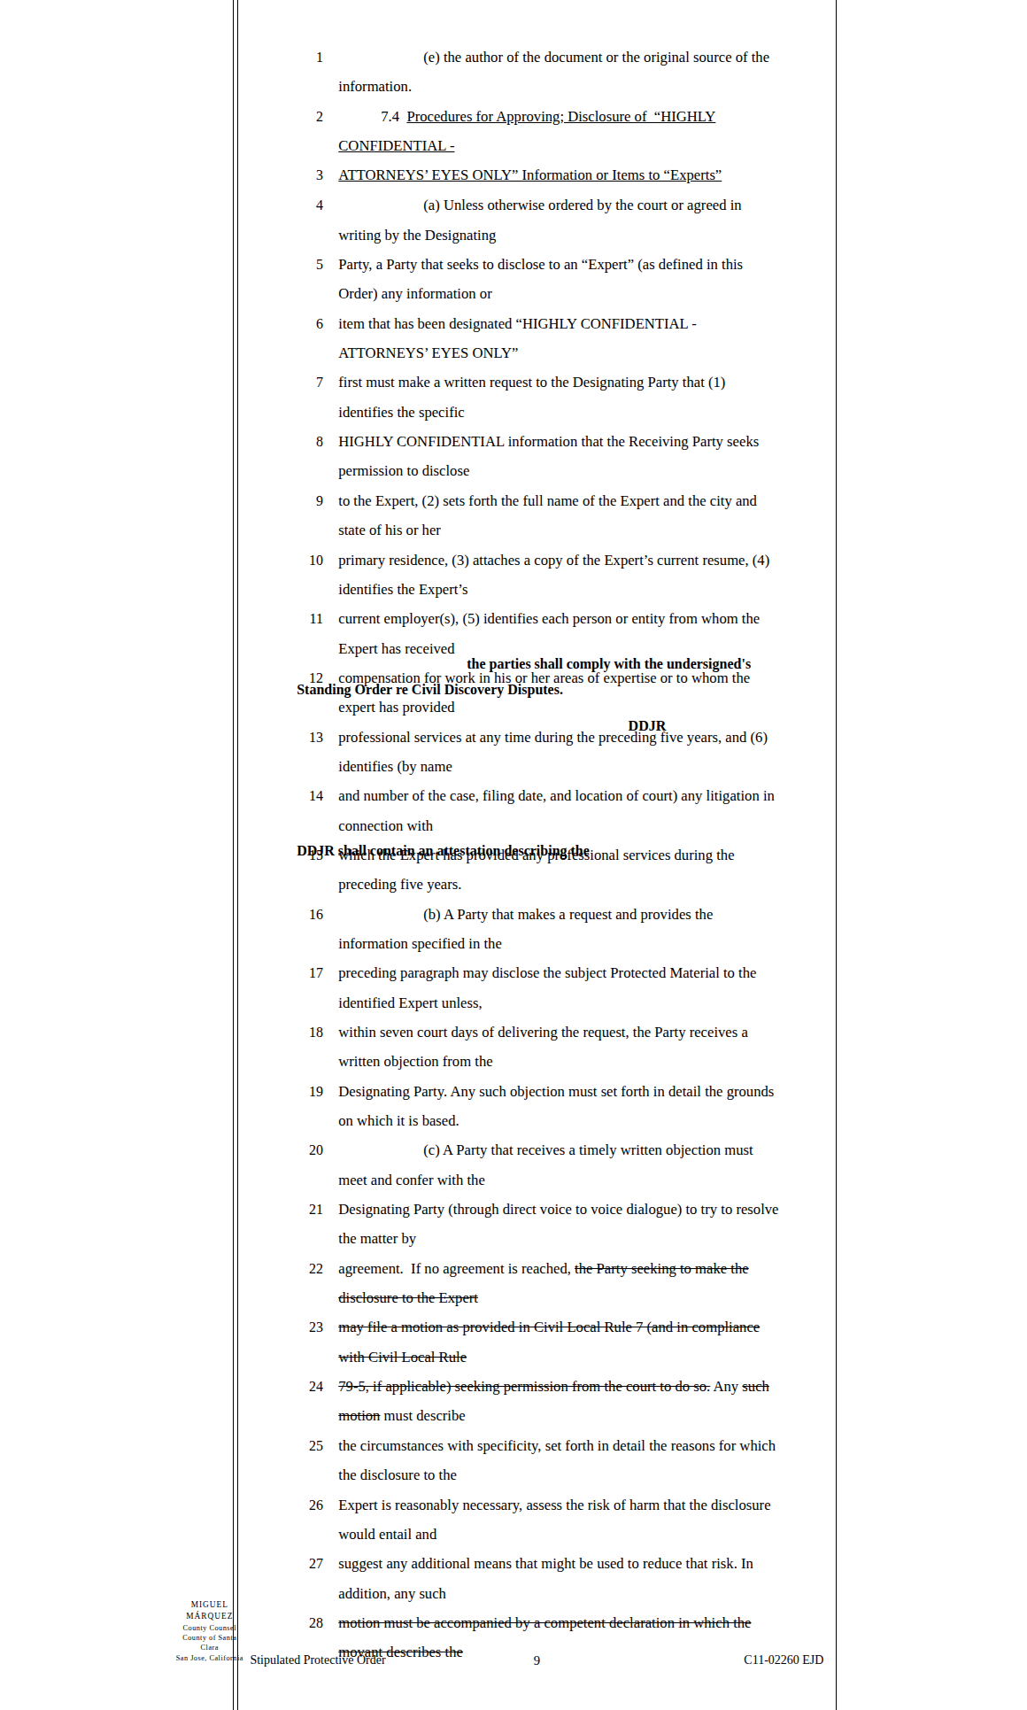| 1 | (e) the author of the document or the original source of the information. |
| 2 | 7.4 Procedures for Approving; Disclosure of “HIGHLY CONFIDENTIAL - |
| 3 | ATTORNEYS’ EYES ONLY” Information or Items to “Experts” |
| 4 | (a) Unless otherwise ordered by the court or agreed in writing by the Designating |
| 5 | Party, a Party that seeks to disclose to an “Expert” (as defined in this Order) any information or |
| 6 | item that has been designated “HIGHLY CONFIDENTIAL - ATTORNEYS’ EYES ONLY” |
| 7 | first must make a written request to the Designating Party that (1) identifies the specific |
| 8 | HIGHLY CONFIDENTIAL information that the Receiving Party seeks permission to disclose |
| 9 | to the Expert, (2) sets forth the full name of the Expert and the city and state of his or her |
| 10 | primary residence, (3) attaches a copy of the Expert’s current resume, (4) identifies the Expert’s |
| 11 | current employer(s), (5) identifies each person or entity from whom the Expert has received |
| 12 | compensation for work in his or her areas of expertise or to whom the expert has provided |
| 13 | professional services at any time during the preceding five years, and (6) identifies (by name |
| 14 | and number of the case, filing date, and location of court) any litigation in connection with |
| 15 | which the Expert has provided any professional services during the preceding five years. |
| 16 | (b) A Party that makes a request and provides the information specified in the |
| 17 | preceding paragraph may disclose the subject Protected Material to the identified Expert unless, |
| 18 | within seven court days of delivering the request, the Party receives a written objection from the |
| 19 | Designating Party. Any such objection must set forth in detail the grounds on which it is based. |
| 20 | (c) A Party that receives a timely written objection must meet and confer with the |
| 21 | Designating Party (through direct voice to voice dialogue) to try to resolve the matter by |
| 22 | agreement. If no agreement is reached, the Party seeking to make the disclosure to the Expert |
| 23 | may file a motion as provided in Civil Local Rule 7 (and in compliance with Civil Local Rule |
| 24 | 79-5, if applicable) seeking permission from the court to do so. Any such motion must describe |
| 25 | the circumstances with specificity, set forth in detail the reasons for which the disclosure to the |
| 26 | Expert is reasonably necessary, assess the risk of harm that the disclosure would entail and |
| 27 | suggest any additional means that might be used to reduce that risk. In addition, any such |
| 28 | motion must be accompanied by a competent declaration in which the movant describes the |
the parties shall comply with the undersigned's
Standing Order re Civil Discovery Disputes.
DDJR
DDJR shall contain an attestation describing the
MIGUEL MÁRQUEZ
County Counsel
County of Santa Clara
San Jose, California
Stipulated Protective Order
9
C11-02260 EJD